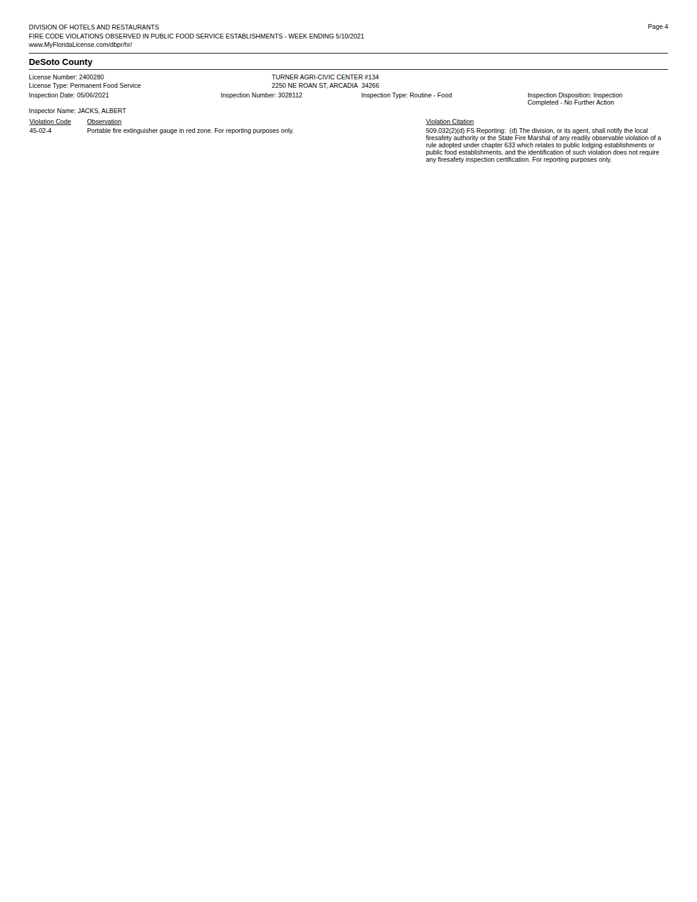Page 4
DIVISION OF HOTELS AND RESTAURANTS
FIRE CODE VIOLATIONS OBSERVED IN PUBLIC FOOD SERVICE ESTABLISHMENTS - WEEK ENDING 5/10/2021
www.MyFloridaLicense.com/dbpr/hr/
DeSoto County
| License Number: 2400280 | TURNER AGRI-CIVIC CENTER #134 |
| License Type: Permanent Food Service | 2250 NE ROAN ST, ARCADIA 34266 |
| Inspection Date: 05/06/2021 | Inspection Number: 3028112 | Inspection Type: Routine - Food | Inspection Disposition: Inspection Completed - No Further Action |
| Inspector Name: JACKS, ALBERT | | | |
| Violation Code | Observation | Violation Citation |
| 45-02-4 | Portable fire extinguisher gauge in red zone. For reporting purposes only. | 509.032(2)(d) FS Reporting: (d) The division, or its agent, shall notify the local firesafety authority or the State Fire Marshal of any readily observable violation of a rule adopted under chapter 633 which relates to public lodging establishments or public food establishments, and the identification of such violation does not require any firesafety inspection certification. For reporting purposes only. |